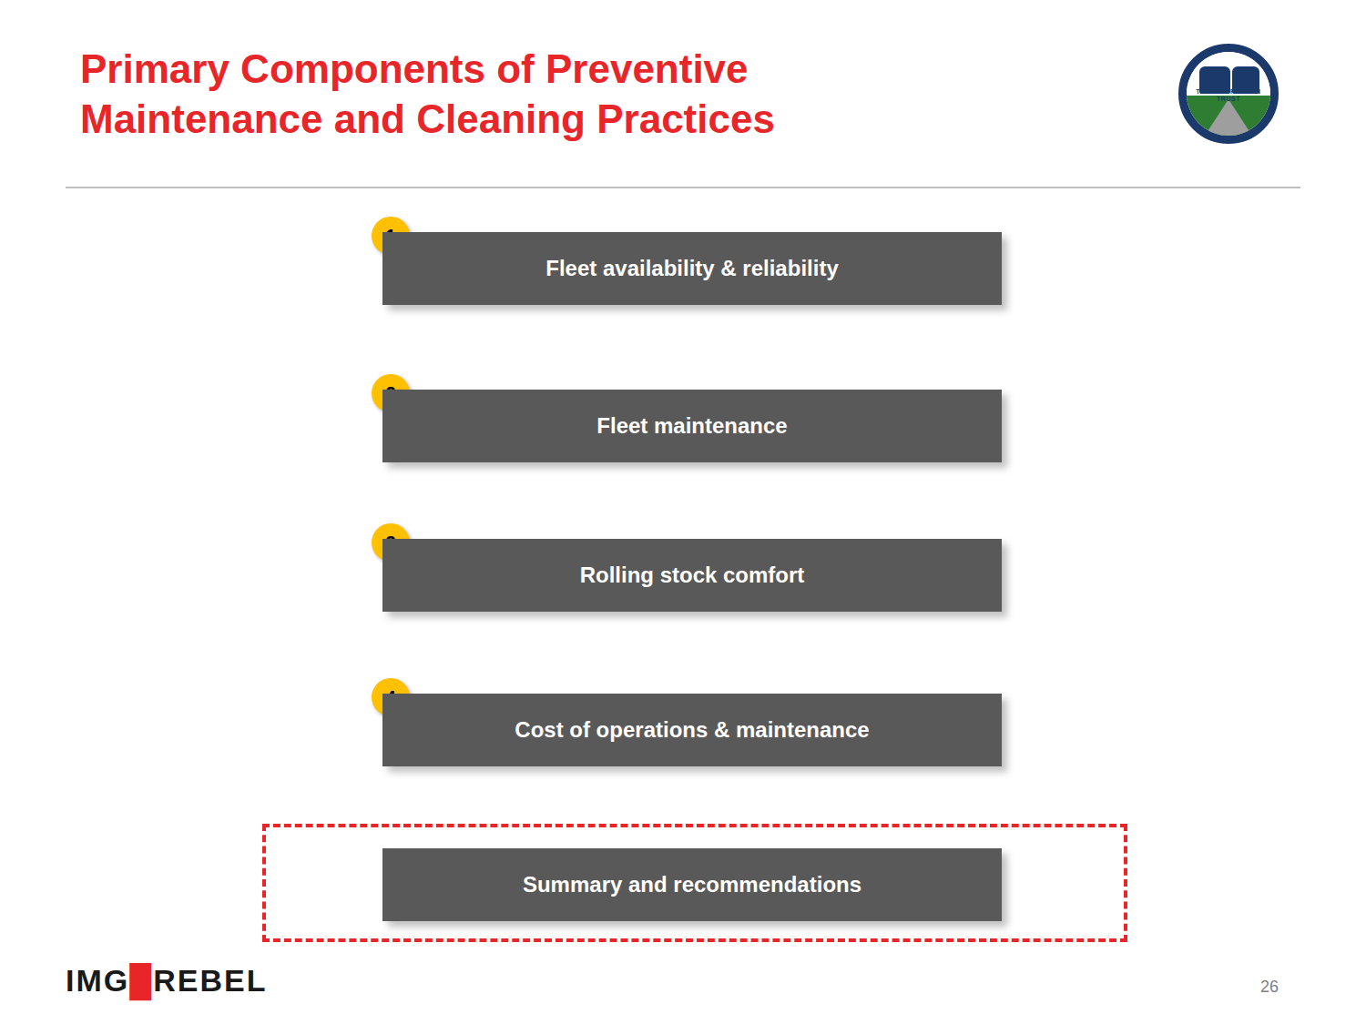Primary Components of Preventive
Maintenance and Cleaning Practices
TRANSPORTATION
TRUST
1
Fleet availability & reliability
2
Fleet maintenance
3
Rolling stock comfort
4
Cost of operations & maintenance
Summary and recommendations
IMG█REBEL
26